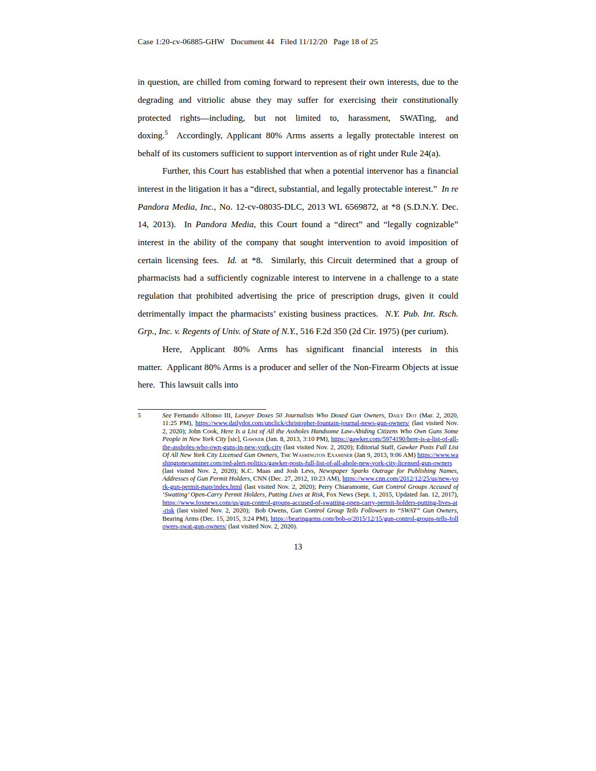Case 1:20-cv-06885-GHW Document 44 Filed 11/12/20 Page 18 of 25
in question, are chilled from coming forward to represent their own interests, due to the degrading and vitriolic abuse they may suffer for exercising their constitutionally protected rights—including, but not limited to, harassment, SWATing, and doxing.5 Accordingly, Applicant 80% Arms asserts a legally protectable interest on behalf of its customers sufficient to support intervention as of right under Rule 24(a).
Further, this Court has established that when a potential intervenor has a financial interest in the litigation it has a “direct, substantial, and legally protectable interest.” In re Pandora Media, Inc., No. 12-cv-08035-DLC, 2013 WL 6569872, at *8 (S.D.N.Y. Dec. 14, 2013). In Pandora Media, this Court found a “direct” and “legally cognizable” interest in the ability of the company that sought intervention to avoid imposition of certain licensing fees. Id. at *8. Similarly, this Circuit determined that a group of pharmacists had a sufficiently cognizable interest to intervene in a challenge to a state regulation that prohibited advertising the price of prescription drugs, given it could detrimentally impact the pharmacists’ existing business practices. N.Y. Pub. Int. Rsch. Grp., Inc. v. Regents of Univ. of State of N.Y., 516 F.2d 350 (2d Cir. 1975) (per curium).
Here, Applicant 80% Arms has significant financial interests in this matter. Applicant 80% Arms is a producer and seller of the Non-Firearm Objects at issue here. This lawsuit calls into
5 See Fernando Alfonso III, Lawyer Doxes 50 Journalists Who Doxed Gun Owners, Daily Dot (Mar. 2, 2020, 11:25 PM), https://www.dailydot.com/unclick/christopher-fountain-journal-news-gun-owners/ (last visited Nov. 2, 2020); John Cook, Here Is a List of All the Assholes Handsome Law-Abiding Citizens Who Own Guns Some People in New York City [sic], Gawker (Jan. 8, 2013, 3:10 PM), https://gawker.com/5974190/here-is-a-list-of-all-the-assholes-who-own-guns-in-new-york-city (last visited Nov. 2, 2020); Editorial Staff, Gawker Posts Full List Of All New York City Licensed Gun Owners, The Washington Examiner (Jan 9, 2013, 9:06 AM) https://www.washingtonexaminer.com/red-alert-politics/gawker-posts-full-list-of-all-ahole-new-york-city-licensed-gun-owners (last visited Nov. 2, 2020); K.C. Maas and Josh Levs, Newspaper Sparks Outrage for Publishing Names, Addresses of Gun Permit Holders, CNN (Dec. 27, 2012, 10:23 AM), https://www.cnn.com/2012/12/25/us/new-york-gun-permit-map/index.html (last visited Nov. 2, 2020); Perry Chiaramonte, Gun Control Groups Accused of ‘Swatting’ Open-Carry Permit Holders, Putting Lives at Risk, Fox News (Sept. 1, 2015, Updated Jan. 12, 2017), https://www.foxnews.com/us/gun-control-groups-accused-of-swatting-open-carry-permit-holders-putting-lives-at-risk (last visited Nov. 2, 2020); Bob Owens, Gun Control Group Tells Followers to “SWAT” Gun Owners, Bearing Arms (Dec. 15, 2015, 3:24 PM), https://bearingarms.com/bob-o/2015/12/15/gun-control-groups-tells-followers-swat-gun-owners/ (last visited Nov. 2, 2020).
13